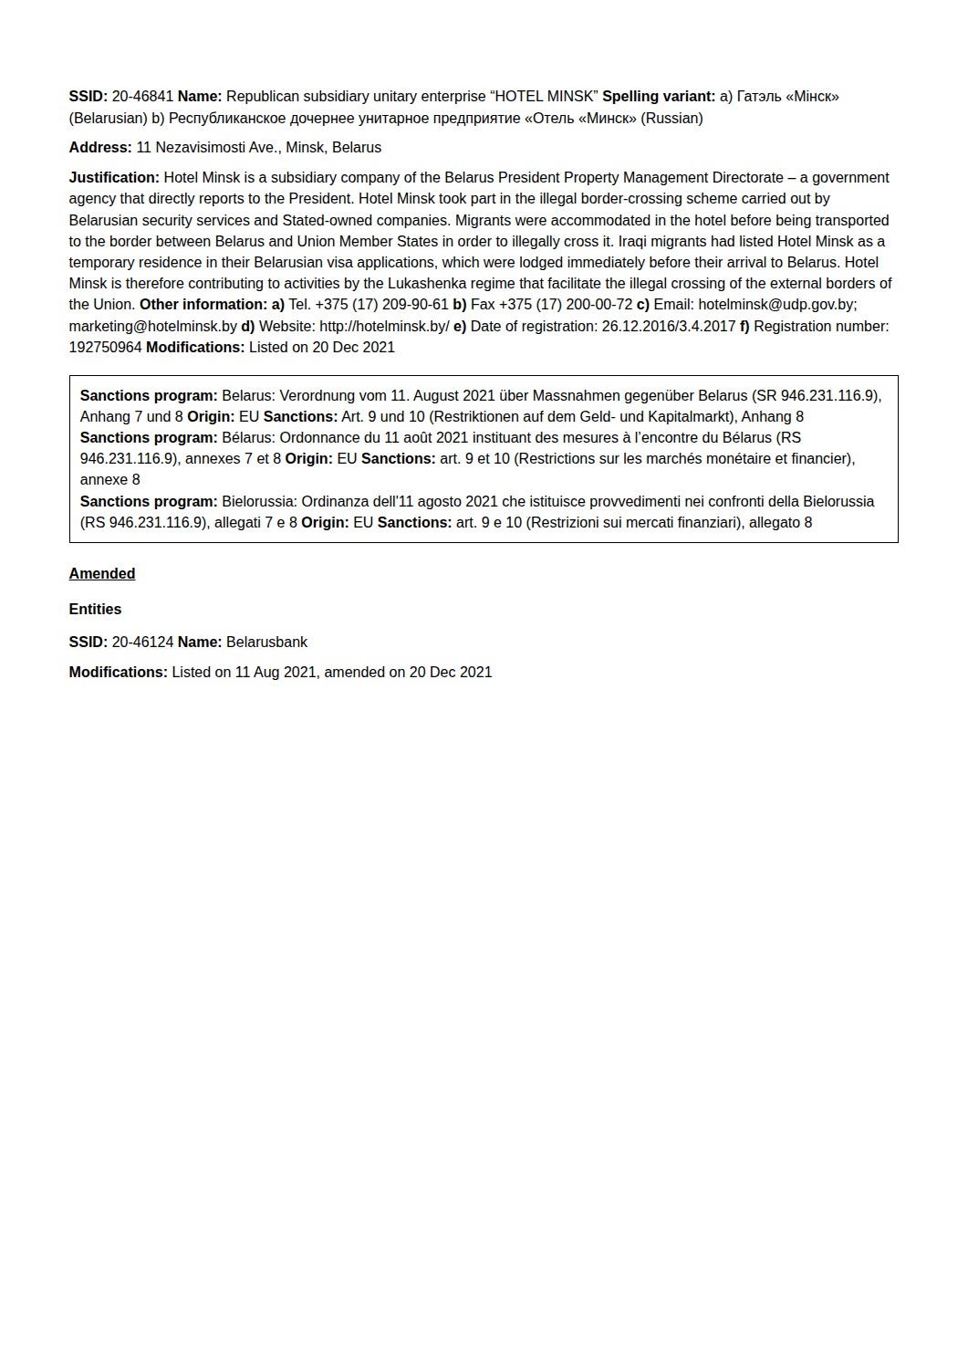SSID: 20-46841 Name: Republican subsidiary unitary enterprise “HOTEL MINSK” Spelling variant: a) Гатэль «Мінск» (Belarusian) b) Республиканское дочернее унитарное предприятие «Отель «Минск» (Russian)
Address: 11 Nezavisimosti Ave., Minsk, Belarus
Justification: Hotel Minsk is a subsidiary company of the Belarus President Property Management Directorate – a government agency that directly reports to the President. Hotel Minsk took part in the illegal border-crossing scheme carried out by Belarusian security services and Stated-owned companies. Migrants were accommodated in the hotel before being transported to the border between Belarus and Union Member States in order to illegally cross it. Iraqi migrants had listed Hotel Minsk as a temporary residence in their Belarusian visa applications, which were lodged immediately before their arrival to Belarus. Hotel Minsk is therefore contributing to activities by the Lukashenka regime that facilitate the illegal crossing of the external borders of the Union. Other information: a) Tel. +375 (17) 209-90-61 b) Fax +375 (17) 200-00-72 c) Email: hotelminsk@udp.gov.by; marketing@hotelminsk.by d) Website: http://hotelminsk.by/ e) Date of registration: 26.12.2016/3.4.2017 f) Registration number: 192750964 Modifications: Listed on 20 Dec 2021
Sanctions program: Belarus: Verordnung vom 11. August 2021 über Massnahmen gegenüber Belarus (SR 946.231.116.9), Anhang 7 und 8 Origin: EU Sanctions: Art. 9 und 10 (Restriktionen auf dem Geld- und Kapitalmarkt), Anhang 8
Sanctions program: Bélarus: Ordonnance du 11 août 2021 instituant des mesures à l’encontre du Bélarus (RS 946.231.116.9), annexes 7 et 8 Origin: EU Sanctions: art. 9 et 10 (Restrictions sur les marchés monétaire et financier), annexe 8
Sanctions program: Bielorussia: Ordinanza dell'11 agosto 2021 che istituisce provvedimenti nei confronti della Bielorussia (RS 946.231.116.9), allegati 7 e 8 Origin: EU Sanctions: art. 9 e 10 (Restrizioni sui mercati finanziari), allegato 8
Amended
Entities
SSID: 20-46124 Name: Belarusbank
Modifications: Listed on 11 Aug 2021, amended on 20 Dec 2021